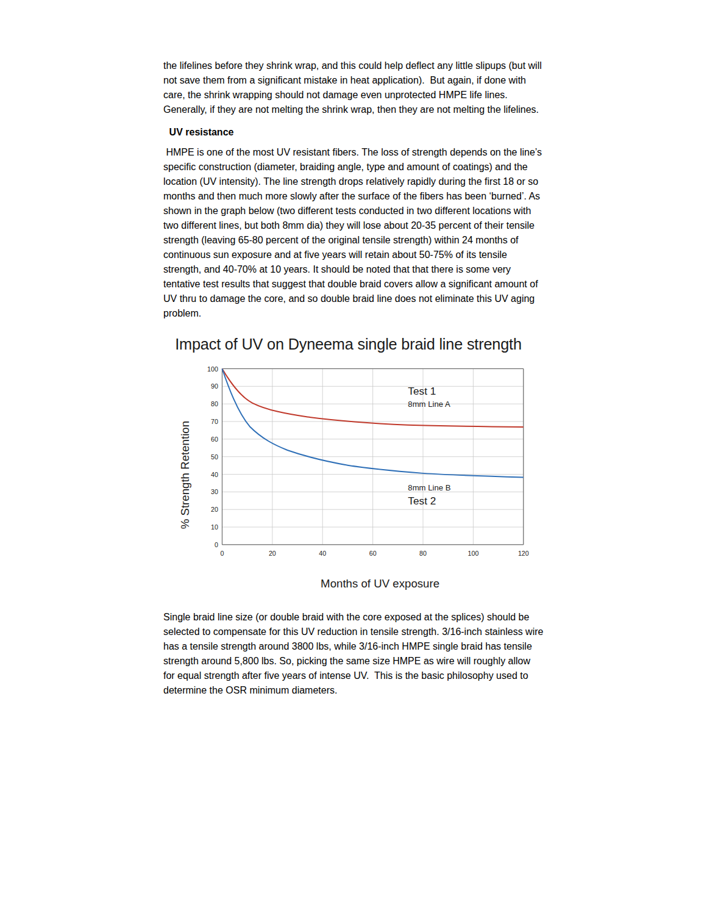the lifelines before they shrink wrap, and this could help deflect any little slipups (but will not save them from a significant mistake in heat application). But again, if done with care, the shrink wrapping should not damage even unprotected HMPE life lines. Generally, if they are not melting the shrink wrap, then they are not melting the lifelines.
UV resistance
HMPE is one of the most UV resistant fibers. The loss of strength depends on the line’s specific construction (diameter, braiding angle, type and amount of coatings) and the location (UV intensity). The line strength drops relatively rapidly during the first 18 or so months and then much more slowly after the surface of the fibers has been ‘burned’. As shown in the graph below (two different tests conducted in two different locations with two different lines, but both 8mm dia) they will lose about 20-35 percent of their tensile strength (leaving 65-80 percent of the original tensile strength) within 24 months of continuous sun exposure and at five years will retain about 50-75% of its tensile strength, and 40-70% at 10 years. It should be noted that that there is some very tentative test results that suggest that double braid covers allow a significant amount of UV thru to damage the core, and so double braid line does not eliminate this UV aging problem.
Impact of UV on Dyneema single braid line strength
% Strength Retention
100 90 80 70 60 50 40 30 20 10 0 0 20 40 60 80 100 120 Test 1 8mm Line A 8mm Line B Test 2
Months of UV exposure
Single braid line size (or double braid with the core exposed at the splices) should be selected to compensate for this UV reduction in tensile strength. 3/16-inch stainless wire has a tensile strength around 3800 lbs, while 3/16-inch HMPE single braid has tensile strength around 5,800 lbs. So, picking the same size HMPE as wire will roughly allow for equal strength after five years of intense UV. This is the basic philosophy used to determine the OSR minimum diameters.